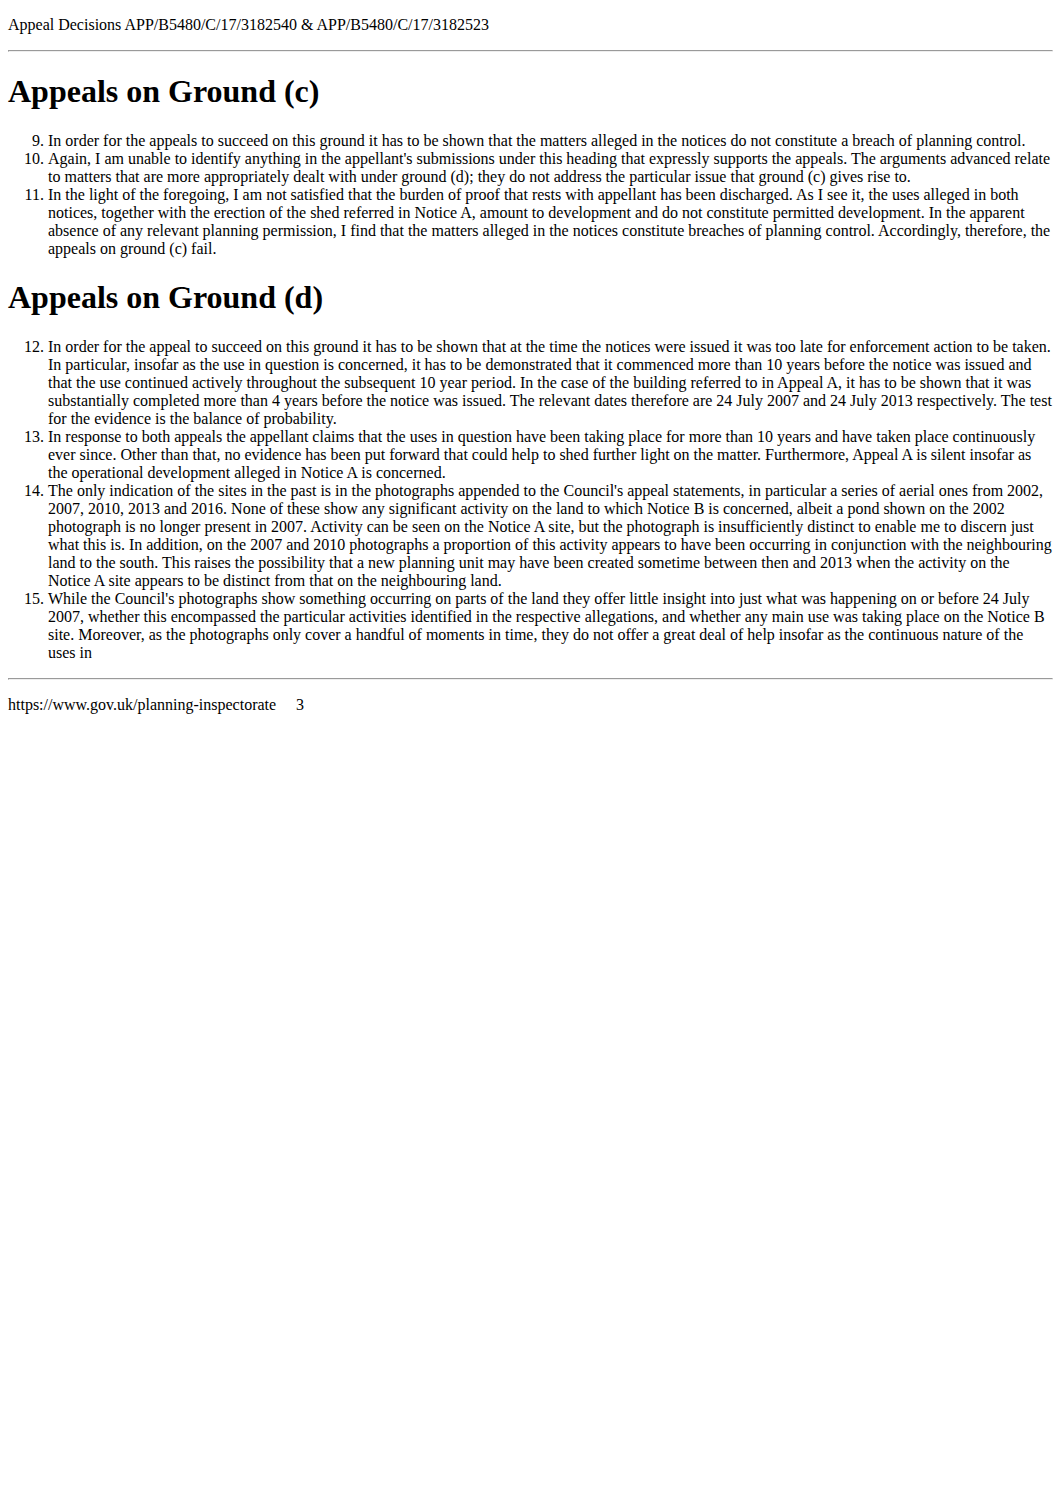Appeal Decisions APP/B5480/C/17/3182540 & APP/B5480/C/17/3182523
Appeals on Ground (c)
In order for the appeals to succeed on this ground it has to be shown that the matters alleged in the notices do not constitute a breach of planning control.
Again, I am unable to identify anything in the appellant's submissions under this heading that expressly supports the appeals. The arguments advanced relate to matters that are more appropriately dealt with under ground (d); they do not address the particular issue that ground (c) gives rise to.
In the light of the foregoing, I am not satisfied that the burden of proof that rests with appellant has been discharged. As I see it, the uses alleged in both notices, together with the erection of the shed referred in Notice A, amount to development and do not constitute permitted development. In the apparent absence of any relevant planning permission, I find that the matters alleged in the notices constitute breaches of planning control. Accordingly, therefore, the appeals on ground (c) fail.
Appeals on Ground (d)
In order for the appeal to succeed on this ground it has to be shown that at the time the notices were issued it was too late for enforcement action to be taken. In particular, insofar as the use in question is concerned, it has to be demonstrated that it commenced more than 10 years before the notice was issued and that the use continued actively throughout the subsequent 10 year period. In the case of the building referred to in Appeal A, it has to be shown that it was substantially completed more than 4 years before the notice was issued. The relevant dates therefore are 24 July 2007 and 24 July 2013 respectively. The test for the evidence is the balance of probability.
In response to both appeals the appellant claims that the uses in question have been taking place for more than 10 years and have taken place continuously ever since. Other than that, no evidence has been put forward that could help to shed further light on the matter. Furthermore, Appeal A is silent insofar as the operational development alleged in Notice A is concerned.
The only indication of the sites in the past is in the photographs appended to the Council's appeal statements, in particular a series of aerial ones from 2002, 2007, 2010, 2013 and 2016. None of these show any significant activity on the land to which Notice B is concerned, albeit a pond shown on the 2002 photograph is no longer present in 2007. Activity can be seen on the Notice A site, but the photograph is insufficiently distinct to enable me to discern just what this is. In addition, on the 2007 and 2010 photographs a proportion of this activity appears to have been occurring in conjunction with the neighbouring land to the south. This raises the possibility that a new planning unit may have been created sometime between then and 2013 when the activity on the Notice A site appears to be distinct from that on the neighbouring land.
While the Council's photographs show something occurring on parts of the land they offer little insight into just what was happening on or before 24 July 2007, whether this encompassed the particular activities identified in the respective allegations, and whether any main use was taking place on the Notice B site. Moreover, as the photographs only cover a handful of moments in time, they do not offer a great deal of help insofar as the continuous nature of the uses in
https://www.gov.uk/planning-inspectorate 3